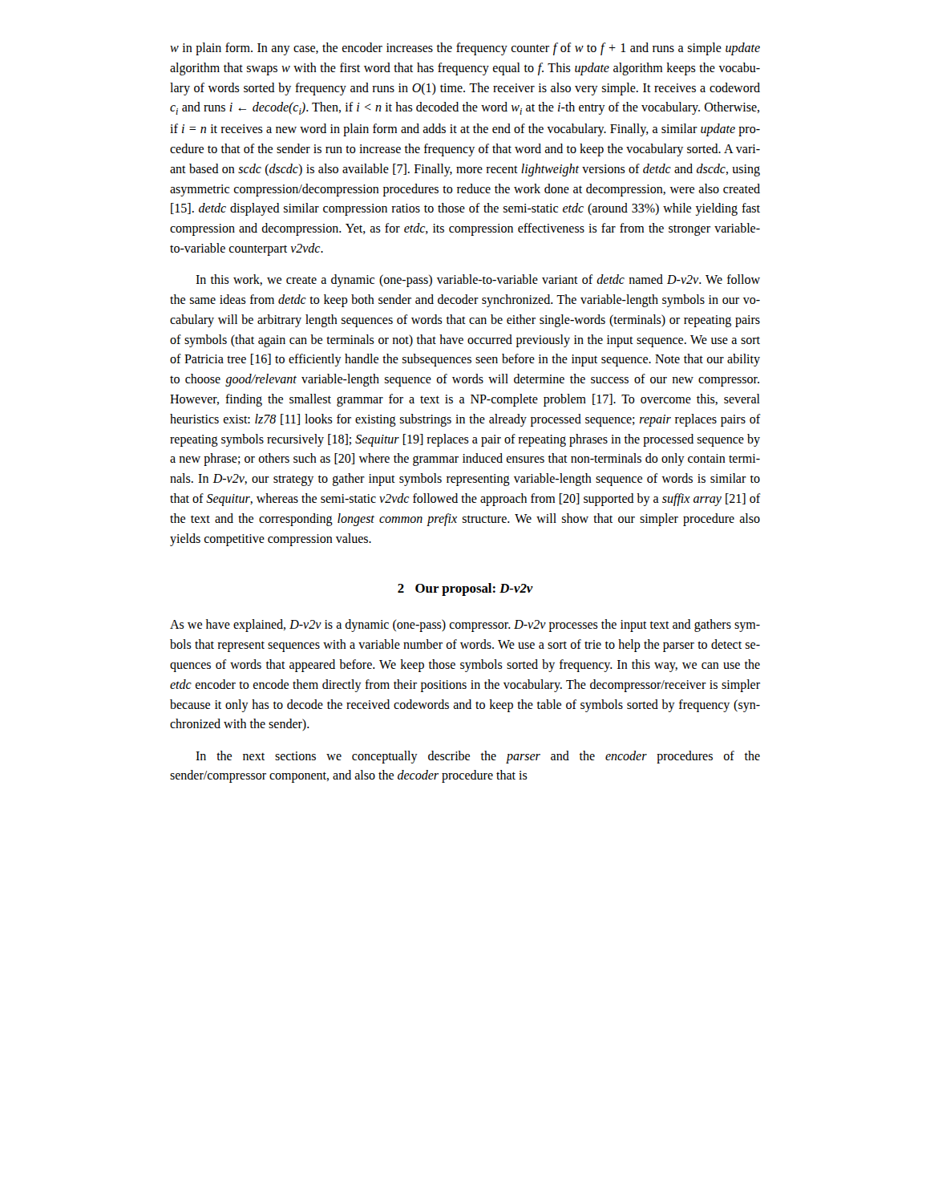w in plain form. In any case, the encoder increases the frequency counter f of w to f + 1 and runs a simple update algorithm that swaps w with the first word that has frequency equal to f. This update algorithm keeps the vocabulary of words sorted by frequency and runs in O(1) time. The receiver is also very simple. It receives a codeword ci and runs i ← decode(ci). Then, if i < n it has decoded the word wi at the i-th entry of the vocabulary. Otherwise, if i = n it receives a new word in plain form and adds it at the end of the vocabulary. Finally, a similar update procedure to that of the sender is run to increase the frequency of that word and to keep the vocabulary sorted. A variant based on scdc (dscdc) is also available [7]. Finally, more recent lightweight versions of detdc and dscdc, using asymmetric compression/decompression procedures to reduce the work done at decompression, were also created [15]. detdc displayed similar compression ratios to those of the semi-static etdc (around 33%) while yielding fast compression and decompression. Yet, as for etdc, its compression effectiveness is far from the stronger variable-to-variable counterpart v2vdc.
In this work, we create a dynamic (one-pass) variable-to-variable variant of detdc named D-v2v. We follow the same ideas from detdc to keep both sender and decoder synchronized. The variable-length symbols in our vocabulary will be arbitrary length sequences of words that can be either single-words (terminals) or repeating pairs of symbols (that again can be terminals or not) that have occurred previously in the input sequence. We use a sort of Patricia tree [16] to efficiently handle the subsequences seen before in the input sequence. Note that our ability to choose good/relevant variable-length sequence of words will determine the success of our new compressor. However, finding the smallest grammar for a text is a NP-complete problem [17]. To overcome this, several heuristics exist: lz78 [11] looks for existing substrings in the already processed sequence; repair replaces pairs of repeating symbols recursively [18]; Sequitur [19] replaces a pair of repeating phrases in the processed sequence by a new phrase; or others such as [20] where the grammar induced ensures that non-terminals do only contain terminals. In D-v2v, our strategy to gather input symbols representing variable-length sequence of words is similar to that of Sequitur, whereas the semi-static v2vdc followed the approach from [20] supported by a suffix array [21] of the text and the corresponding longest common prefix structure. We will show that our simpler procedure also yields competitive compression values.
2 Our proposal: D-v2v
As we have explained, D-v2v is a dynamic (one-pass) compressor. D-v2v processes the input text and gathers symbols that represent sequences with a variable number of words. We use a sort of trie to help the parser to detect sequences of words that appeared before. We keep those symbols sorted by frequency. In this way, we can use the etdc encoder to encode them directly from their positions in the vocabulary. The decompressor/receiver is simpler because it only has to decode the received codewords and to keep the table of symbols sorted by frequency (synchronized with the sender).
In the next sections we conceptually describe the parser and the encoder procedures of the sender/compressor component, and also the decoder procedure that is